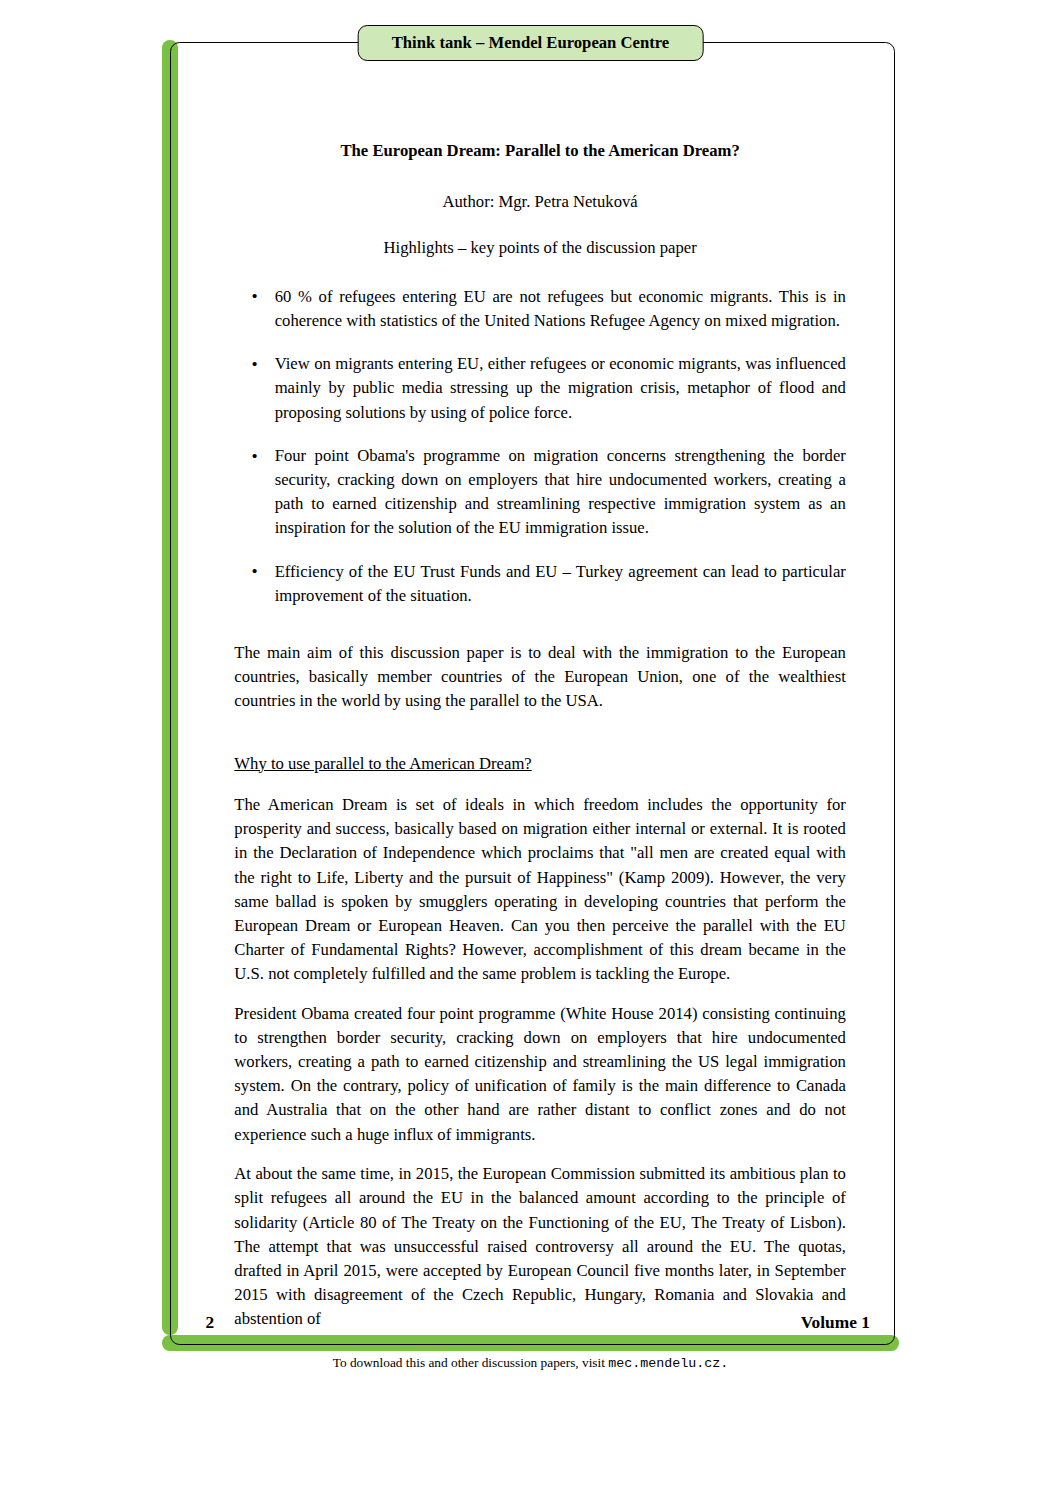Think tank – Mendel European Centre
The European Dream: Parallel to the American Dream?
Author: Mgr. Petra Netuková
Highlights – key points of the discussion paper
60 % of refugees entering EU are not refugees but economic migrants. This is in coherence with statistics of the United Nations Refugee Agency on mixed migration.
View on migrants entering EU, either refugees or economic migrants, was influenced mainly by public media stressing up the migration crisis, metaphor of flood and proposing solutions by using of police force.
Four point Obama's programme on migration concerns strengthening the border security, cracking down on employers that hire undocumented workers, creating a path to earned citizenship and streamlining respective immigration system as an inspiration for the solution of the EU immigration issue.
Efficiency of the EU Trust Funds and EU – Turkey agreement can lead to particular improvement of the situation.
The main aim of this discussion paper is to deal with the immigration to the European countries, basically member countries of the European Union, one of the wealthiest countries in the world by using the parallel to the USA.
Why to use parallel to the American Dream?
The American Dream is set of ideals in which freedom includes the opportunity for prosperity and success, basically based on migration either internal or external. It is rooted in the Declaration of Independence which proclaims that "all men are created equal with the right to Life, Liberty and the pursuit of Happiness" (Kamp 2009). However, the very same ballad is spoken by smugglers operating in developing countries that perform the European Dream or European Heaven. Can you then perceive the parallel with the EU Charter of Fundamental Rights? However, accomplishment of this dream became in the U.S. not completely fulfilled and the same problem is tackling the Europe.
President Obama created four point programme (White House 2014) consisting continuing to strengthen border security, cracking down on employers that hire undocumented workers, creating a path to earned citizenship and streamlining the US legal immigration system. On the contrary, policy of unification of family is the main difference to Canada and Australia that on the other hand are rather distant to conflict zones and do not experience such a huge influx of immigrants.
At about the same time, in 2015, the European Commission submitted its ambitious plan to split refugees all around the EU in the balanced amount according to the principle of solidarity (Article 80 of The Treaty on the Functioning of the EU, The Treaty of Lisbon). The attempt that was unsuccessful raised controversy all around the EU. The quotas, drafted in April 2015, were accepted by European Council five months later, in September 2015 with disagreement of the Czech Republic, Hungary, Romania and Slovakia and abstention of
2
Volume 1
To download this and other discussion papers, visit mec.mendelu.cz.